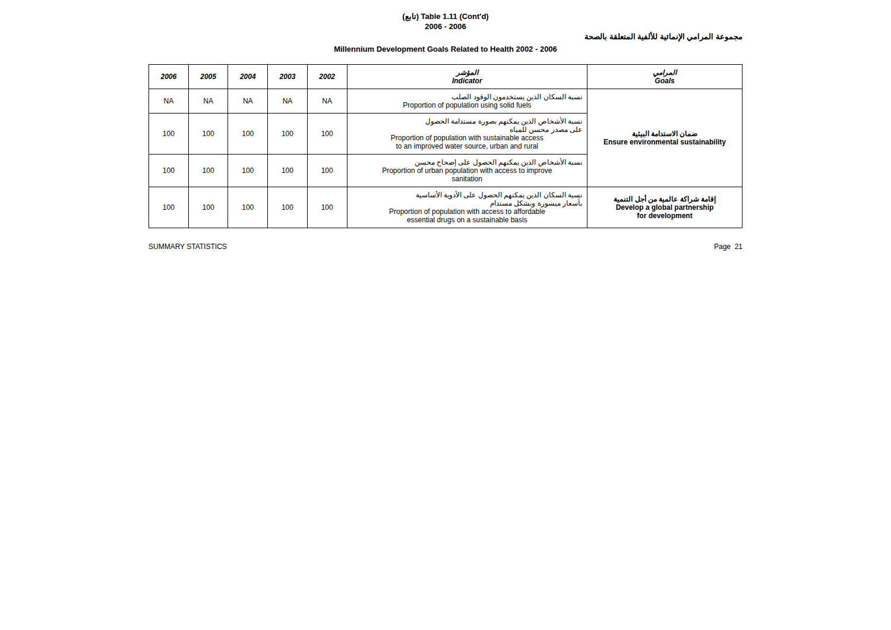(تابع) Table 1.11 (Cont'd)
2006 - 2006
مجموعة المرامي الإنمائية للألفية المتعلقة بالصحة
Millennium Development Goals Related to Health 2002 - 2006
| 2006 | 2005 | 2004 | 2003 | 2002 | المؤشر Indicator | المرامي Goals |
| --- | --- | --- | --- | --- | --- | --- |
| NA | NA | NA | NA | NA | نسبة السكان الذين يستخدمون الوقود الصلب Proportion of population using solid fuels | ضمان الاستدامة البيئية Ensure environmental sustainability |
| 100 | 100 | 100 | 100 | 100 | نسبة الأشخاص الذين يمكنهم بصورة مستدامة الحصول على مصدر محسن للمياه Proportion of population with sustainable access to an improved water source, urban and rural |
| 100 | 100 | 100 | 100 | 100 | نسبة الأشخاص الذين يمكنهم الحصول على إصحاح محسن Proportion of urban population with access to improve sanitation |
| 100 | 100 | 100 | 100 | 100 | نسبة السكان الذين يمكنهم الحصول على الأدوية الأساسية بأسعار ميسورة وبشكل مستدام Proportion of population with access to affordable essential drugs on a sustainable basis | إقامة شراكة عالمية من أجل التنمية Develop a global partnership for development |
SUMMARY STATISTICS
Page 21